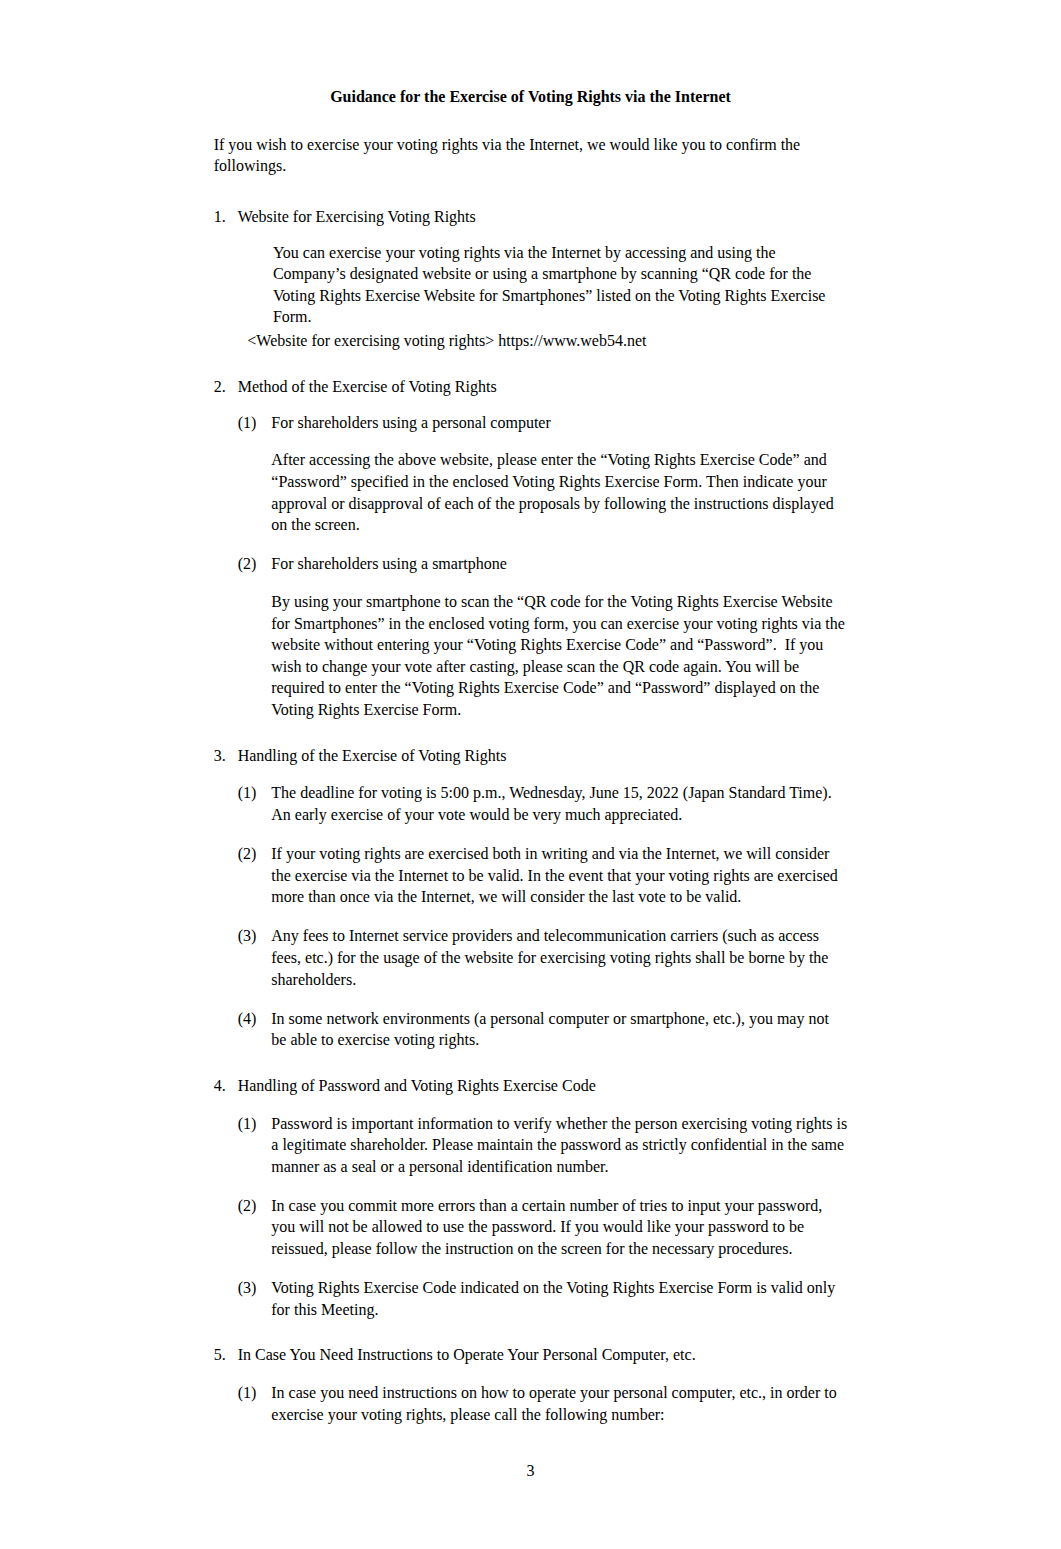Guidance for the Exercise of Voting Rights via the Internet
If you wish to exercise your voting rights via the Internet, we would like you to confirm the followings.
Website for Exercising Voting Rights
You can exercise your voting rights via the Internet by accessing and using the Company’s designated website or using a smartphone by scanning “QR code for the Voting Rights Exercise Website for Smartphones” listed on the Voting Rights Exercise Form.
<Website for exercising voting rights> https://www.web54.net
Method of the Exercise of Voting Rights
(1)
For shareholders using a personal computer
After accessing the above website, please enter the “Voting Rights Exercise Code” and “Password” specified in the enclosed Voting Rights Exercise Form. Then indicate your approval or disapproval of each of the proposals by following the instructions displayed on the screen.
(2)
For shareholders using a smartphone
By using your smartphone to scan the “QR code for the Voting Rights Exercise Website for Smartphones” in the enclosed voting form, you can exercise your voting rights via the website without entering your “Voting Rights Exercise Code” and “Password”. If you wish to change your vote after casting, please scan the QR code again. You will be required to enter the “Voting Rights Exercise Code” and “Password” displayed on the Voting Rights Exercise Form.
Handling of the Exercise of Voting Rights
(1)
The deadline for voting is 5:00 p.m., Wednesday, June 15, 2022 (Japan Standard Time). An early exercise of your vote would be very much appreciated.
(2)
If your voting rights are exercised both in writing and via the Internet, we will consider the exercise via the Internet to be valid. In the event that your voting rights are exercised more than once via the Internet, we will consider the last vote to be valid.
(3)
Any fees to Internet service providers and telecommunication carriers (such as access fees, etc.) for the usage of the website for exercising voting rights shall be borne by the shareholders.
(4)
In some network environments (a personal computer or smartphone, etc.), you may not be able to exercise voting rights.
Handling of Password and Voting Rights Exercise Code
(1)
Password is important information to verify whether the person exercising voting rights is a legitimate shareholder. Please maintain the password as strictly confidential in the same manner as a seal or a personal identification number.
(2)
In case you commit more errors than a certain number of tries to input your password, you will not be allowed to use the password. If you would like your password to be reissued, please follow the instruction on the screen for the necessary procedures.
(3)
Voting Rights Exercise Code indicated on the Voting Rights Exercise Form is valid only for this Meeting.
In Case You Need Instructions to Operate Your Personal Computer, etc.
(1)
In case you need instructions on how to operate your personal computer, etc., in order to exercise your voting rights, please call the following number:
3